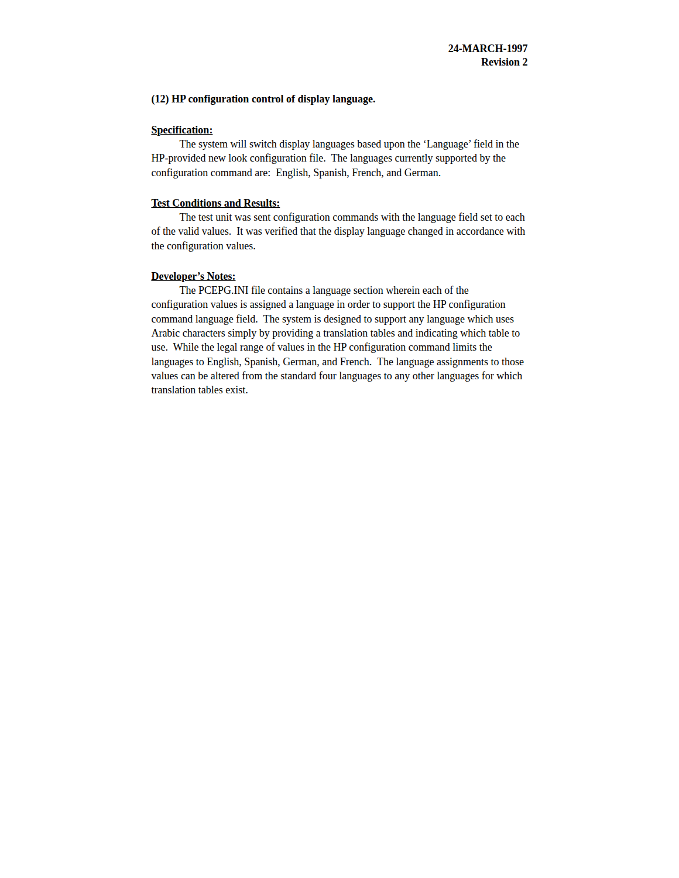24-MARCH-1997
Revision 2
(12) HP configuration control of display language.
Specification:
The system will switch display languages based upon the ‘Language’ field in the HP-provided new look configuration file. The languages currently supported by the configuration command are: English, Spanish, French, and German.
Test Conditions and Results:
The test unit was sent configuration commands with the language field set to each of the valid values. It was verified that the display language changed in accordance with the configuration values.
Developer’s Notes:
The PCEPG.INI file contains a language section wherein each of the configuration values is assigned a language in order to support the HP configuration command language field. The system is designed to support any language which uses Arabic characters simply by providing a translation tables and indicating which table to use. While the legal range of values in the HP configuration command limits the languages to English, Spanish, German, and French. The language assignments to those values can be altered from the standard four languages to any other languages for which translation tables exist.